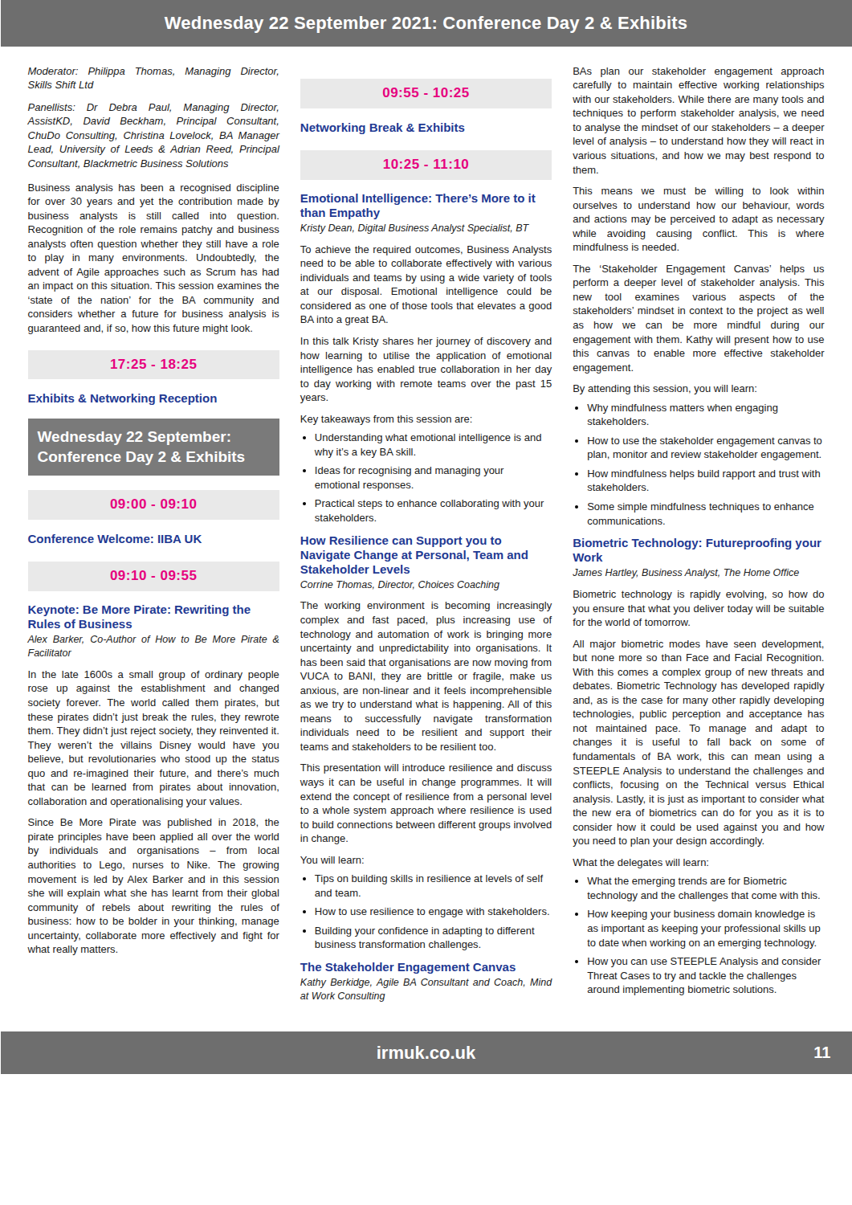Wednesday 22 September 2021: Conference Day 2 & Exhibits
Moderator: Philippa Thomas, Managing Director, Skills Shift Ltd
Panellists: Dr Debra Paul, Managing Director, AssistKD, David Beckham, Principal Consultant, ChuDo Consulting, Christina Lovelock, BA Manager Lead, University of Leeds & Adrian Reed, Principal Consultant, Blackmetric Business Solutions
Business analysis has been a recognised discipline for over 30 years and yet the contribution made by business analysts is still called into question. Recognition of the role remains patchy and business analysts often question whether they still have a role to play in many environments. Undoubtedly, the advent of Agile approaches such as Scrum has had an impact on this situation. This session examines the ‘state of the nation’ for the BA community and considers whether a future for business analysis is guaranteed and, if so, how this future might look.
17:25 - 18:25
Exhibits & Networking Reception
Wednesday 22 September:
Conference Day 2 & Exhibits
09:00 - 09:10
Conference Welcome: IIBA UK
09:10 - 09:55
Keynote: Be More Pirate: Rewriting the Rules of Business
Alex Barker, Co-Author of How to Be More Pirate & Facilitator
In the late 1600s a small group of ordinary people rose up against the establishment and changed society forever. The world called them pirates, but these pirates didn’t just break the rules, they rewrote them. They didn’t just reject society, they reinvented it. They weren’t the villains Disney would have you believe, but revolutionaries who stood up the status quo and re-imagined their future, and there’s much that can be learned from pirates about innovation, collaboration and operationalising your values.
Since Be More Pirate was published in 2018, the pirate principles have been applied all over the world by individuals and organisations – from local authorities to Lego, nurses to Nike. The growing movement is led by Alex Barker and in this session she will explain what she has learnt from their global community of rebels about rewriting the rules of business: how to be bolder in your thinking, manage uncertainty, collaborate more effectively and fight for what really matters.
09:55 - 10:25
Networking Break & Exhibits
10:25 - 11:10
Emotional Intelligence: There’s More to it than Empathy
Kristy Dean, Digital Business Analyst Specialist, BT
To achieve the required outcomes, Business Analysts need to be able to collaborate effectively with various individuals and teams by using a wide variety of tools at our disposal. Emotional intelligence could be considered as one of those tools that elevates a good BA into a great BA.
In this talk Kristy shares her journey of discovery and how learning to utilise the application of emotional intelligence has enabled true collaboration in her day to day working with remote teams over the past 15 years.
Key takeaways from this session are:
Understanding what emotional intelligence is and why it’s a key BA skill.
Ideas for recognising and managing your emotional responses.
Practical steps to enhance collaborating with your stakeholders.
How Resilience can Support you to Navigate Change at Personal, Team and Stakeholder Levels
Corrine Thomas, Director, Choices Coaching
The working environment is becoming increasingly complex and fast paced, plus increasing use of technology and automation of work is bringing more uncertainty and unpredictability into organisations. It has been said that organisations are now moving from VUCA to BANI, they are brittle or fragile, make us anxious, are non-linear and it feels incomprehensible as we try to understand what is happening. All of this means to successfully navigate transformation individuals need to be resilient and support their teams and stakeholders to be resilient too.
This presentation will introduce resilience and discuss ways it can be useful in change programmes. It will extend the concept of resilience from a personal level to a whole system approach where resilience is used to build connections between different groups involved in change.
You will learn:
Tips on building skills in resilience at levels of self and team.
How to use resilience to engage with stakeholders.
Building your confidence in adapting to different business transformation challenges.
The Stakeholder Engagement Canvas
Kathy Berkidge, Agile BA Consultant and Coach, Mind at Work Consulting
BAs plan our stakeholder engagement approach carefully to maintain effective working relationships with our stakeholders. While there are many tools and techniques to perform stakeholder analysis, we need to analyse the mindset of our stakeholders – a deeper level of analysis – to understand how they will react in various situations, and how we may best respond to them.
This means we must be willing to look within ourselves to understand how our behaviour, words and actions may be perceived to adapt as necessary while avoiding causing conflict. This is where mindfulness is needed.
The ‘Stakeholder Engagement Canvas’ helps us perform a deeper level of stakeholder analysis. This new tool examines various aspects of the stakeholders’ mindset in context to the project as well as how we can be more mindful during our engagement with them. Kathy will present how to use this canvas to enable more effective stakeholder engagement.
By attending this session, you will learn:
Why mindfulness matters when engaging stakeholders.
How to use the stakeholder engagement canvas to plan, monitor and review stakeholder engagement.
How mindfulness helps build rapport and trust with stakeholders.
Some simple mindfulness techniques to enhance communications.
Biometric Technology: Futureproofing your Work
James Hartley, Business Analyst, The Home Office
Biometric technology is rapidly evolving, so how do you ensure that what you deliver today will be suitable for the world of tomorrow.
All major biometric modes have seen development, but none more so than Face and Facial Recognition. With this comes a complex group of new threats and debates. Biometric Technology has developed rapidly and, as is the case for many other rapidly developing technologies, public perception and acceptance has not maintained pace. To manage and adapt to changes it is useful to fall back on some of fundamentals of BA work, this can mean using a STEEPLE Analysis to understand the challenges and conflicts, focusing on the Technical versus Ethical analysis. Lastly, it is just as important to consider what the new era of biometrics can do for you as it is to consider how it could be used against you and how you need to plan your design accordingly.
What the delegates will learn:
What the emerging trends are for Biometric technology and the challenges that come with this.
How keeping your business domain knowledge is as important as keeping your professional skills up to date when working on an emerging technology.
How you can use STEEPLE Analysis and consider Threat Cases to try and tackle the challenges around implementing biometric solutions.
irmuk.co.uk 11